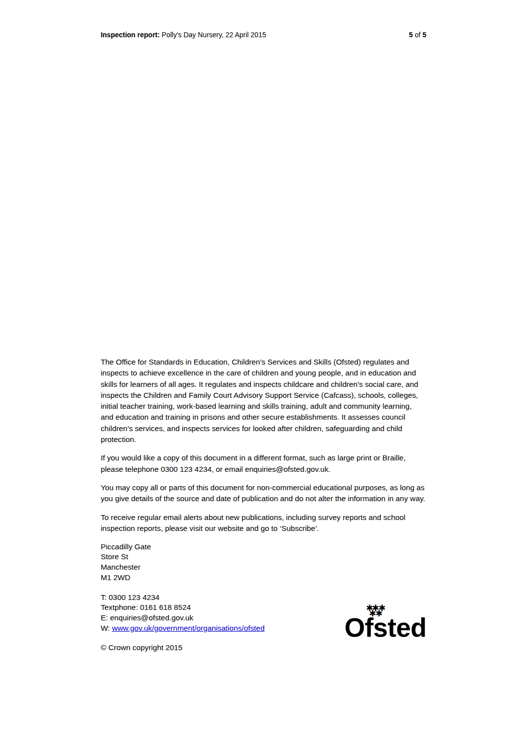Inspection report: Polly's Day Nursery, 22 April 2015
5 of 5
The Office for Standards in Education, Children's Services and Skills (Ofsted) regulates and inspects to achieve excellence in the care of children and young people, and in education and skills for learners of all ages. It regulates and inspects childcare and children's social care, and inspects the Children and Family Court Advisory Support Service (Cafcass), schools, colleges, initial teacher training, work-based learning and skills training, adult and community learning, and education and training in prisons and other secure establishments. It assesses council children’s services, and inspects services for looked after children, safeguarding and child protection.
If you would like a copy of this document in a different format, such as large print or Braille, please telephone 0300 123 4234, or email enquiries@ofsted.gov.uk.
You may copy all or parts of this document for non-commercial educational purposes, as long as you give details of the source and date of publication and do not alter the information in any way.
To receive regular email alerts about new publications, including survey reports and school inspection reports, please visit our website and go to ‘Subscribe’.
Piccadilly Gate
Store St
Manchester
M1 2WD
T: 0300 123 4234
Textphone: 0161 618 8524
E: enquiries@ofsted.gov.uk
W: www.gov.uk/government/organisations/ofsted
✱✱✱
✱✱
Ofsted
© Crown copyright 2015